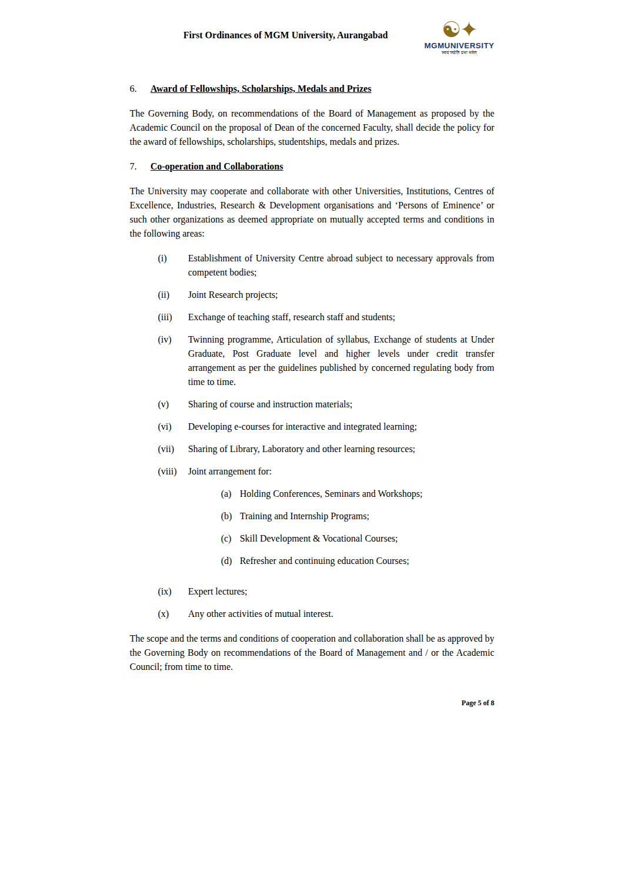First Ordinances of MGM University, Aurangabad
☯✦
MGM UNIVERSITY
स्वयं ज्योति प्रभा भवेत्
6. Award of Fellowships, Scholarships, Medals and Prizes
The Governing Body, on recommendations of the Board of Management as proposed by the Academic Council on the proposal of Dean of the concerned Faculty, shall decide the policy for the award of fellowships, scholarships, studentships, medals and prizes.
7. Co-operation and Collaborations
The University may cooperate and collaborate with other Universities, Institutions, Centres of Excellence, Industries, Research & Development organisations and ‘Persons of Eminence’ or such other organizations as deemed appropriate on mutually accepted terms and conditions in the following areas:
(i) Establishment of University Centre abroad subject to necessary approvals from competent bodies;
(ii) Joint Research projects;
(iii) Exchange of teaching staff, research staff and students;
(iv) Twinning programme, Articulation of syllabus, Exchange of students at Under Graduate, Post Graduate level and higher levels under credit transfer arrangement as per the guidelines published by concerned regulating body from time to time.
(v) Sharing of course and instruction materials;
(vi) Developing e-courses for interactive and integrated learning;
(vii) Sharing of Library, Laboratory and other learning resources;
(viii) Joint arrangement for:
(a) Holding Conferences, Seminars and Workshops;
(b) Training and Internship Programs;
(c) Skill Development & Vocational Courses;
(d) Refresher and continuing education Courses;
(ix) Expert lectures;
(x) Any other activities of mutual interest.
The scope and the terms and conditions of cooperation and collaboration shall be as approved by the Governing Body on recommendations of the Board of Management and / or the Academic Council; from time to time.
Page 5 of 8